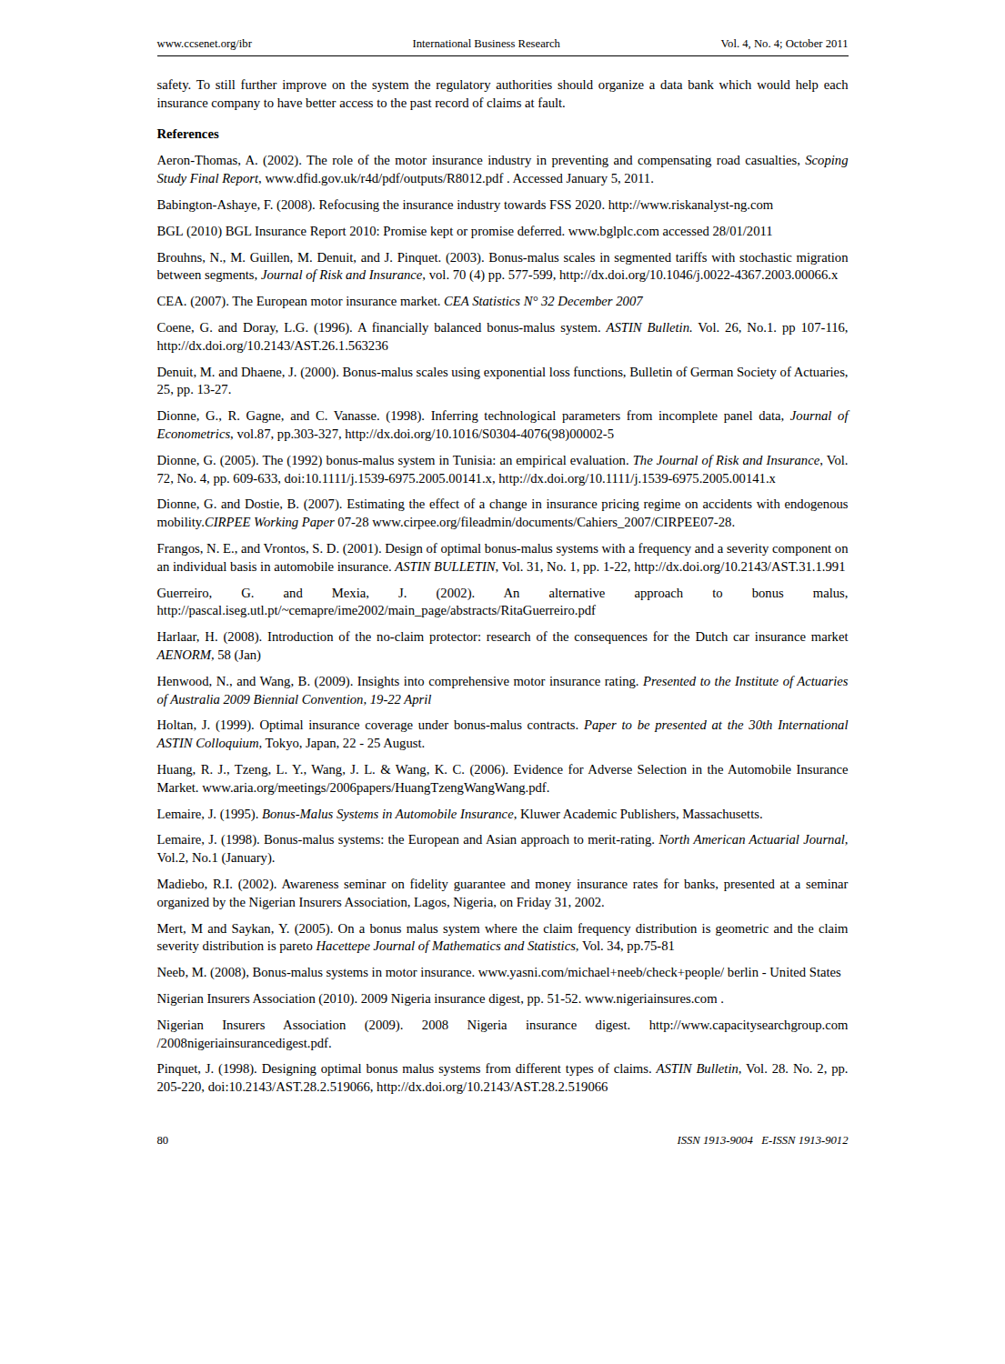www.ccsenet.org/ibr International Business Research Vol. 4, No. 4; October 2011
safety. To still further improve on the system the regulatory authorities should organize a data bank which would help each insurance company to have better access to the past record of claims at fault.
References
Aeron-Thomas, A. (2002). The role of the motor insurance industry in preventing and compensating road casualties, Scoping Study Final Report, www.dfid.gov.uk/r4d/pdf/outputs/R8012.pdf . Accessed January 5, 2011.
Babington-Ashaye, F. (2008). Refocusing the insurance industry towards FSS 2020. http://www.riskanalyst-ng.com
BGL (2010) BGL Insurance Report 2010: Promise kept or promise deferred. www.bglplc.com accessed 28/01/2011
Brouhns, N., M. Guillen, M. Denuit, and J. Pinquet. (2003). Bonus-malus scales in segmented tariffs with stochastic migration between segments, Journal of Risk and Insurance, vol. 70 (4) pp. 577-599, http://dx.doi.org/10.1046/j.0022-4367.2003.00066.x
CEA. (2007). The European motor insurance market. CEA Statistics N° 32 December 2007
Coene, G. and Doray, L.G. (1996). A financially balanced bonus-malus system. ASTIN Bulletin. Vol. 26, No.1. pp 107-116, http://dx.doi.org/10.2143/AST.26.1.563236
Denuit, M. and Dhaene, J. (2000). Bonus-malus scales using exponential loss functions, Bulletin of German Society of Actuaries, 25, pp. 13-27.
Dionne, G., R. Gagne, and C. Vanasse. (1998). Inferring technological parameters from incomplete panel data, Journal of Econometrics, vol.87, pp.303-327, http://dx.doi.org/10.1016/S0304-4076(98)00002-5
Dionne, G. (2005). The (1992) bonus-malus system in Tunisia: an empirical evaluation. The Journal of Risk and Insurance, Vol. 72, No. 4, pp. 609-633, doi:10.1111/j.1539-6975.2005.00141.x, http://dx.doi.org/10.1111/j.1539-6975.2005.00141.x
Dionne, G. and Dostie, B. (2007). Estimating the effect of a change in insurance pricing regime on accidents with endogenous mobility.CIRPEE Working Paper 07-28 www.cirpee.org/fileadmin/documents/Cahiers_2007/CIRPEE07-28.
Frangos, N. E., and Vrontos, S. D. (2001). Design of optimal bonus-malus systems with a frequency and a severity component on an individual basis in automobile insurance. ASTIN BULLETIN, Vol. 31, No. 1, pp. 1-22, http://dx.doi.org/10.2143/AST.31.1.991
Guerreiro, G. and Mexia, J. (2002). An alternative approach to bonus malus, http://pascal.iseg.utl.pt/~cemapre/ime2002/main_page/abstracts/RitaGuerreiro.pdf
Harlaar, H. (2008). Introduction of the no-claim protector: research of the consequences for the Dutch car insurance market AENORM, 58 (Jan)
Henwood, N., and Wang, B. (2009). Insights into comprehensive motor insurance rating. Presented to the Institute of Actuaries of Australia 2009 Biennial Convention, 19-22 April
Holtan, J. (1999). Optimal insurance coverage under bonus-malus contracts. Paper to be presented at the 30th International ASTIN Colloquium, Tokyo, Japan, 22 - 25 August.
Huang, R. J., Tzeng, L. Y., Wang, J. L. & Wang, K. C. (2006). Evidence for Adverse Selection in the Automobile Insurance Market. www.aria.org/meetings/2006papers/HuangTzengWangWang.pdf.
Lemaire, J. (1995). Bonus-Malus Systems in Automobile Insurance, Kluwer Academic Publishers, Massachusetts.
Lemaire, J. (1998). Bonus-malus systems: the European and Asian approach to merit-rating. North American Actuarial Journal, Vol.2, No.1 (January).
Madiebo, R.I. (2002). Awareness seminar on fidelity guarantee and money insurance rates for banks, presented at a seminar organized by the Nigerian Insurers Association, Lagos, Nigeria, on Friday 31, 2002.
Mert, M and Saykan, Y. (2005). On a bonus malus system where the claim frequency distribution is geometric and the claim severity distribution is pareto Hacettepe Journal of Mathematics and Statistics, Vol. 34, pp.75-81
Neeb, M. (2008), Bonus-malus systems in motor insurance. www.yasni.com/michael+neeb/check+people/ berlin - United States
Nigerian Insurers Association (2010). 2009 Nigeria insurance digest, pp. 51-52. www.nigeriainsures.com .
Nigerian Insurers Association (2009). 2008 Nigeria insurance digest. http://www.capacitysearchgroup.com /2008nigeriainsurancedigest.pdf.
Pinquet, J. (1998). Designing optimal bonus malus systems from different types of claims. ASTIN Bulletin, Vol. 28. No. 2, pp. 205-220, doi:10.2143/AST.28.2.519066, http://dx.doi.org/10.2143/AST.28.2.519066
80 ISSN 1913-9004 E-ISSN 1913-9012